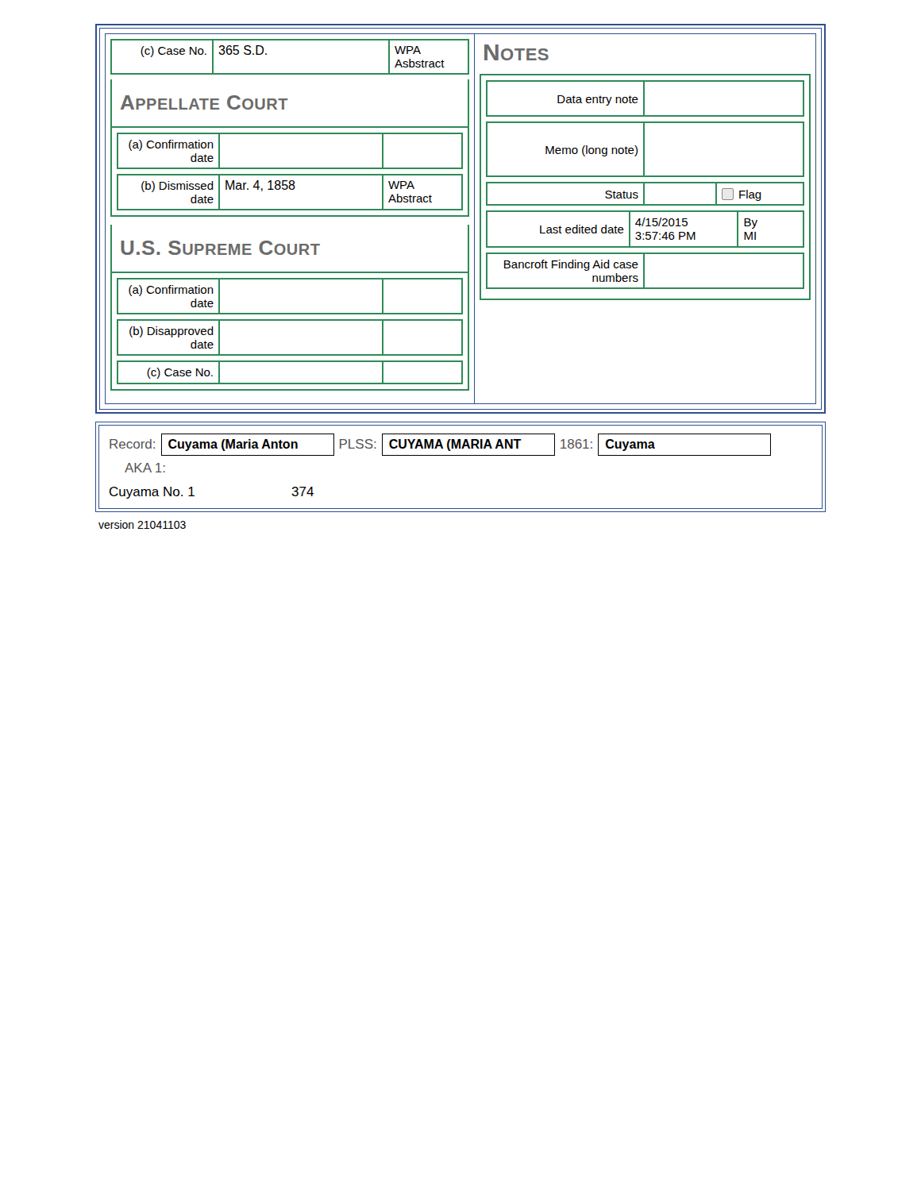(c) Case No.
365 S.D.
WPA Asbstract
APPELLATE COURT
(a) Confirmation date
(b) Dismissed date
Mar. 4, 1858
WPA Abstract
U.S. SUPREME COURT
(a) Confirmation date
(b) Disapproved date
(c) Case No.
NOTES
Data entry note
Memo (long note)
Status
Flag
Last edited date
4/15/2015
3:57:46 PM
By
MI
Bancroft Finding Aid case numbers
Record: Cuyama (Maria Anton PLSS: CUYAMA (MARIA ANT 1861: Cuyama AKA 1:
Cuyama No. 1 374
version 21041103